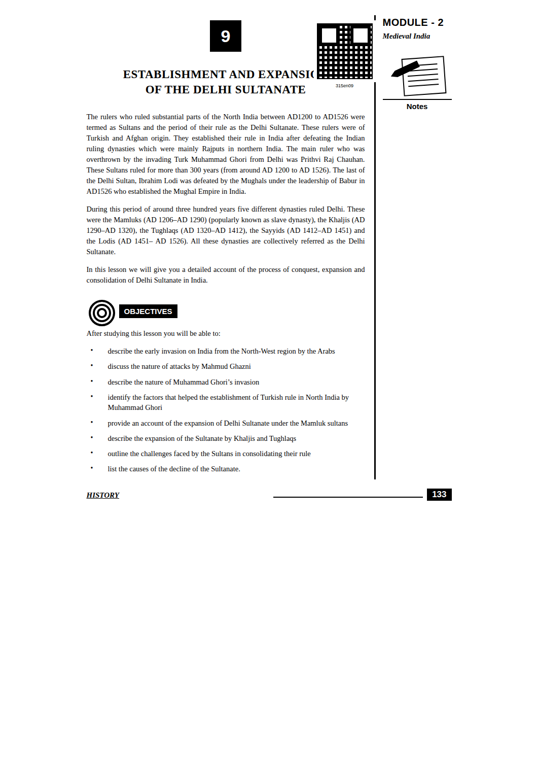315en09
9
ESTABLISHMENT AND EXPANSION
OF THE DELHI SULTANATE
The rulers who ruled substantial parts of the North India between AD1200 to AD1526 were termed as Sultans and the period of their rule as the Delhi Sultanate. These rulers were of Turkish and Afghan origin. They established their rule in India after defeating the Indian ruling dynasties which were mainly Rajputs in northern India. The main ruler who was overthrown by the invading Turk Muhammad Ghori from Delhi was Prithvi Raj Chauhan. These Sultans ruled for more than 300 years (from around AD 1200 to AD 1526). The last of the Delhi Sultan, Ibrahim Lodi was defeated by the Mughals under the leadership of Babur in AD1526 who established the Mughal Empire in India.
During this period of around three hundred years five different dynasties ruled Delhi. These were the Mamluks (AD 1206–AD 1290) (popularly known as slave dynasty), the Khaljis (AD 1290–AD 1320), the Tughlaqs (AD 1320–AD 1412), the Sayyids (AD 1412–AD 1451) and the Lodis (AD 1451– AD 1526). All these dynasties are collectively referred as the Delhi Sultanate.
In this lesson we will give you a detailed account of the process of conquest, expansion and consolidation of Delhi Sultanate in India.
OBJECTIVES
After studying this lesson you will be able to:
describe the early invasion on India from the North-West region by the Arabs
discuss the nature of attacks by Mahmud Ghazni
describe the nature of Muhammad Ghori’s invasion
identify the factors that helped the establishment of Turkish rule in North India by Muhammad Ghori
provide an account of the expansion of Delhi Sultanate under the Mamluk sultans
describe the expansion of the Sultanate by Khaljis and Tughlaqs
outline the challenges faced by the Sultans in consolidating their rule
list the causes of the decline of the Sultanate.
MODULE - 2
Medieval India
Notes
HISTORY
133